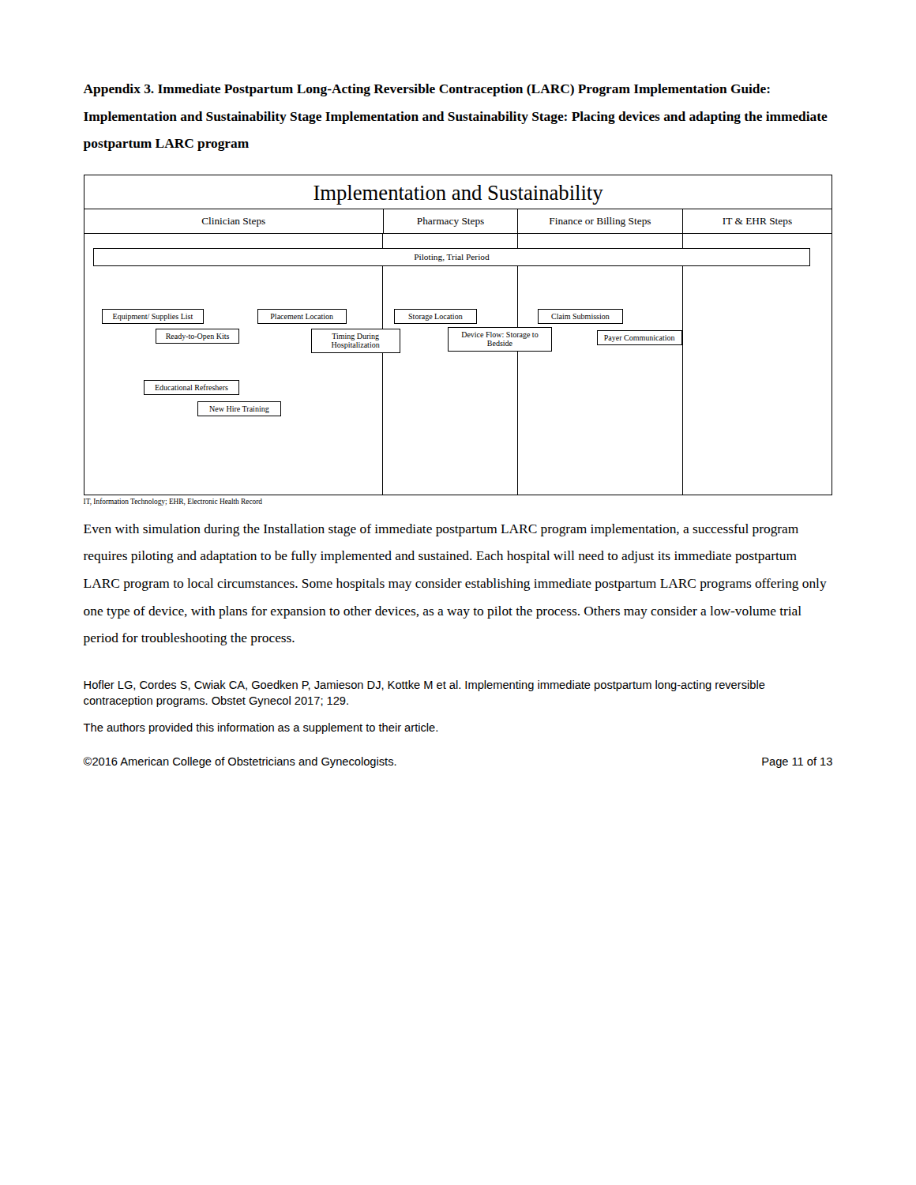Appendix 3. Immediate Postpartum Long-Acting Reversible Contraception (LARC) Program Implementation Guide: Implementation and Sustainability Stage Implementation and Sustainability Stage: Placing devices and adapting the immediate postpartum LARC program
Implementation and Sustainability
| Clinician Steps | Pharmacy Steps | Finance or Billing Steps | IT & EHR Steps |
Piloting, Trial Period
Equipment/ Supplies List
Ready-to-Open Kits
Placement Location
Timing During Hospitalization
Educational Refreshers
New Hire Training
Storage Location
Device Flow: Storage to Bedside
Claim Submission
Payer Communication
IT, Information Technology; EHR, Electronic Health Record
Even with simulation during the Installation stage of immediate postpartum LARC program implementation, a successful program requires piloting and adaptation to be fully implemented and sustained. Each hospital will need to adjust its immediate postpartum LARC program to local circumstances. Some hospitals may consider establishing immediate postpartum LARC programs offering only one type of device, with plans for expansion to other devices, as a way to pilot the process. Others may consider a low-volume trial period for troubleshooting the process.
Hofler LG, Cordes S, Cwiak CA, Goedken P, Jamieson DJ, Kottke M et al. Implementing immediate postpartum long-acting reversible contraception programs. Obstet Gynecol 2017; 129.
The authors provided this information as a supplement to their article.
©2016 American College of Obstetricians and Gynecologists. Page 11 of 13